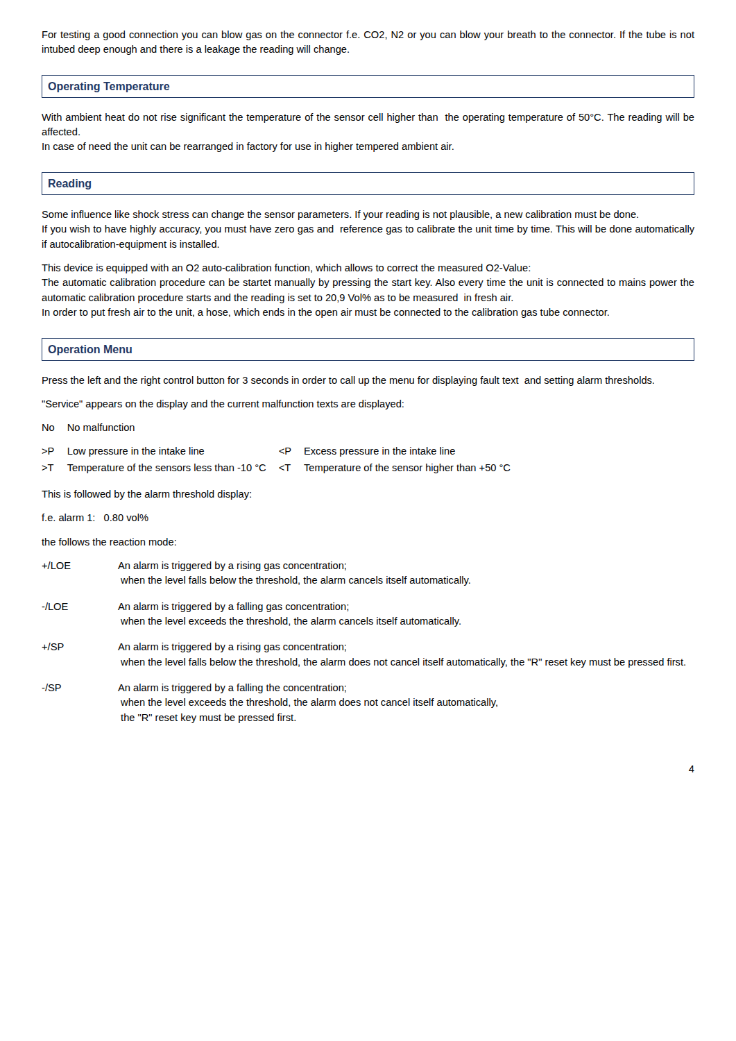For testing a good connection you can blow gas on the connector f.e. CO2, N2 or you can blow your breath to the connector. If the tube is not intubed deep enough and there is a leakage the reading will change.
Operating Temperature
With ambient heat do not rise significant the temperature of the sensor cell higher than the operating temperature of 50°C. The reading will be affected.
In case of need the unit can be rearranged in factory for use in higher tempered ambient air.
Reading
Some influence like shock stress can change the sensor parameters. If your reading is not plausible, a new calibration must be done.
If you wish to have highly accuracy, you must have zero gas and reference gas to calibrate the unit time by time. This will be done automatically if autocalibration-equipment is installed.
This device is equipped with an O2 auto-calibration function, which allows to correct the measured O2-Value:
The automatic calibration procedure can be startet manually by pressing the start key. Also every time the unit is connected to mains power the automatic calibration procedure starts and the reading is set to 20,9 Vol% as to be measured in fresh air.
In order to put fresh air to the unit, a hose, which ends in the open air must be connected to the calibration gas tube connector.
Operation Menu
Press the left and the right control button for 3 seconds in order to call up the menu for displaying fault text and setting alarm thresholds.
"Service" appears on the display and the current malfunction texts are displayed:
| No | No malfunction | | |
| >P | Low pressure in the intake line | <P | Excess pressure in the intake line |
| >T | Temperature of the sensors less than -10 °C | <T | Temperature of the sensor higher than +50 °C |
This is followed by the alarm threshold display:
f.e. alarm 1: 0.80 vol%
the follows the reaction mode:
| +/LOE | An alarm is triggered by a rising gas concentration; when the level falls below the threshold, the alarm cancels itself automatically. |
| -/LOE | An alarm is triggered by a falling gas concentration; when the level exceeds the threshold, the alarm cancels itself automatically. |
| +/SP | An alarm is triggered by a rising gas concentration; when the level falls below the threshold, the alarm does not cancel itself automatically, the "R" reset key must be pressed first. |
| -/SP | An alarm is triggered by a falling the concentration; when the level exceeds the threshold, the alarm does not cancel itself automatically, the "R" reset key must be pressed first. |
4